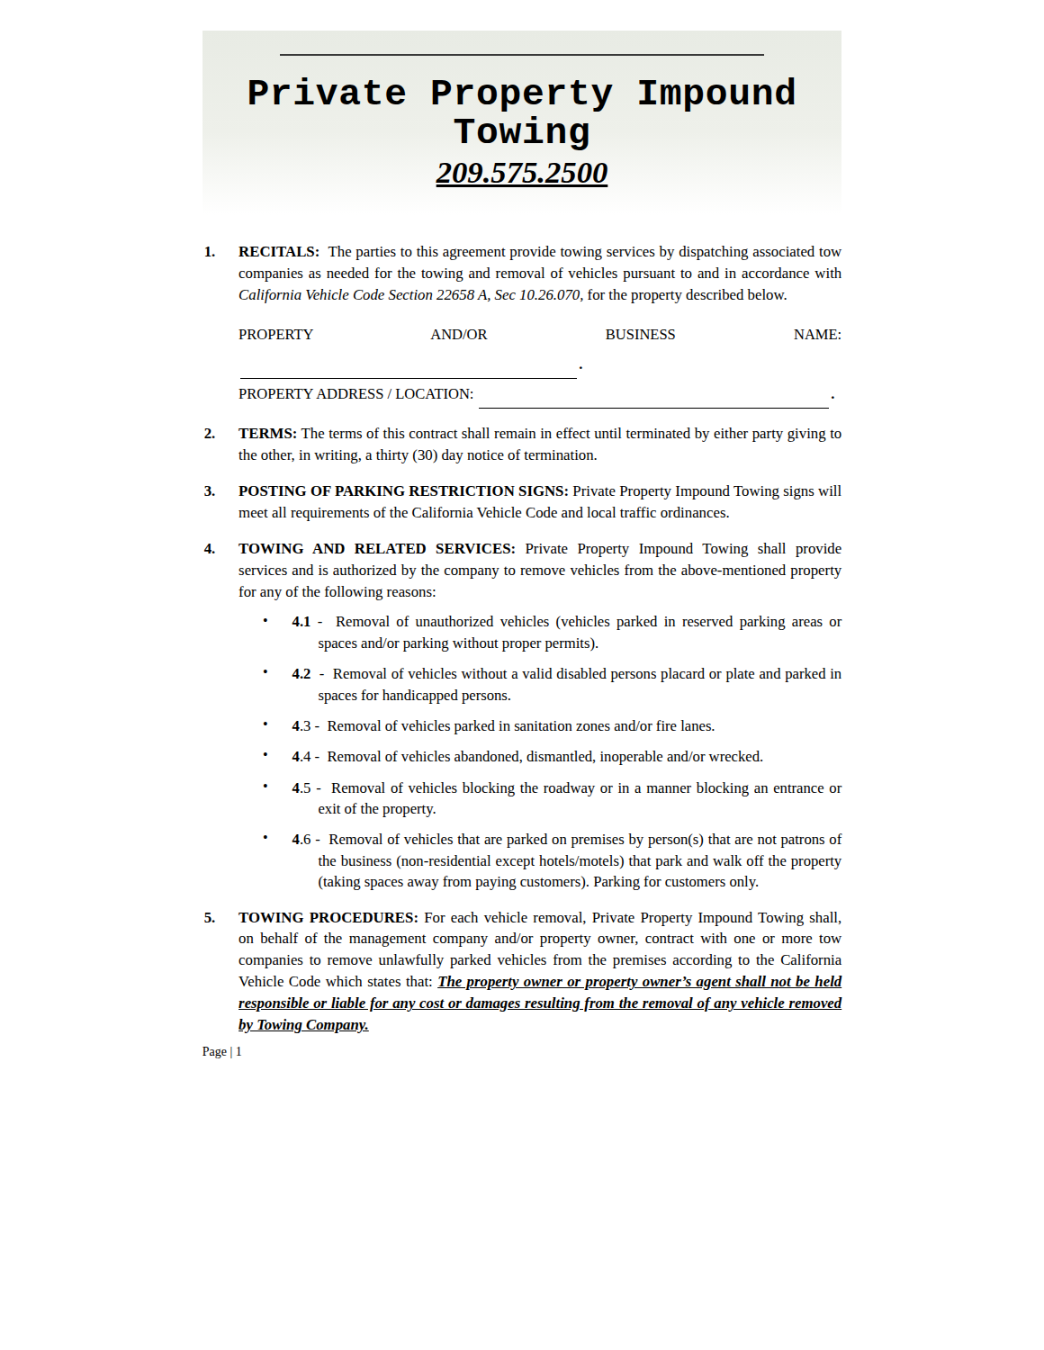Private Property Impound Towing
209.575.2500
Recitals: The parties to this agreement provide towing services by dispatching associated tow companies as needed for the towing and removal of vehicles pursuant to and in accordance with California Vehicle Code Section 22658 A, Sec 10.26.070, for the property described below.
PROPERTY AND/OR BUSINESS NAME: .
PROPERTY ADDRESS / LOCATION: .
Terms: The terms of this contract shall remain in effect until terminated by either party giving to the other, in writing, a thirty (30) day notice of termination.
Posting of Parking Restriction Signs: Private Property Impound Towing signs will meet all requirements of the California Vehicle Code and local traffic ordinances.
Towing and Related Services: Private Property Impound Towing shall provide services and is authorized by the company to remove vehicles from the above-mentioned property for any of the following reasons:
4.1 - Removal of unauthorized vehicles (vehicles parked in reserved parking areas or spaces and/or parking without proper permits).
4.2 - Removal of vehicles without a valid disabled persons placard or plate and parked in spaces for handicapped persons.
4.3 - Removal of vehicles parked in sanitation zones and/or fire lanes.
4.4 - Removal of vehicles abandoned, dismantled, inoperable and/or wrecked.
4.5 - Removal of vehicles blocking the roadway or in a manner blocking an entrance or exit of the property.
4.6 - Removal of vehicles that are parked on premises by person(s) that are not patrons of the business (non-residential except hotels/motels) that park and walk off the property (taking spaces away from paying customers). Parking for customers only.
Towing Procedures: For each vehicle removal, Private Property Impound Towing shall, on behalf of the management company and/or property owner, contract with one or more tow companies to remove unlawfully parked vehicles from the premises according to the California Vehicle Code which states that: The property owner or property owner’s agent shall not be held responsible or liable for any cost or damages resulting from the removal of any vehicle removed by Towing Company.
Page | 1